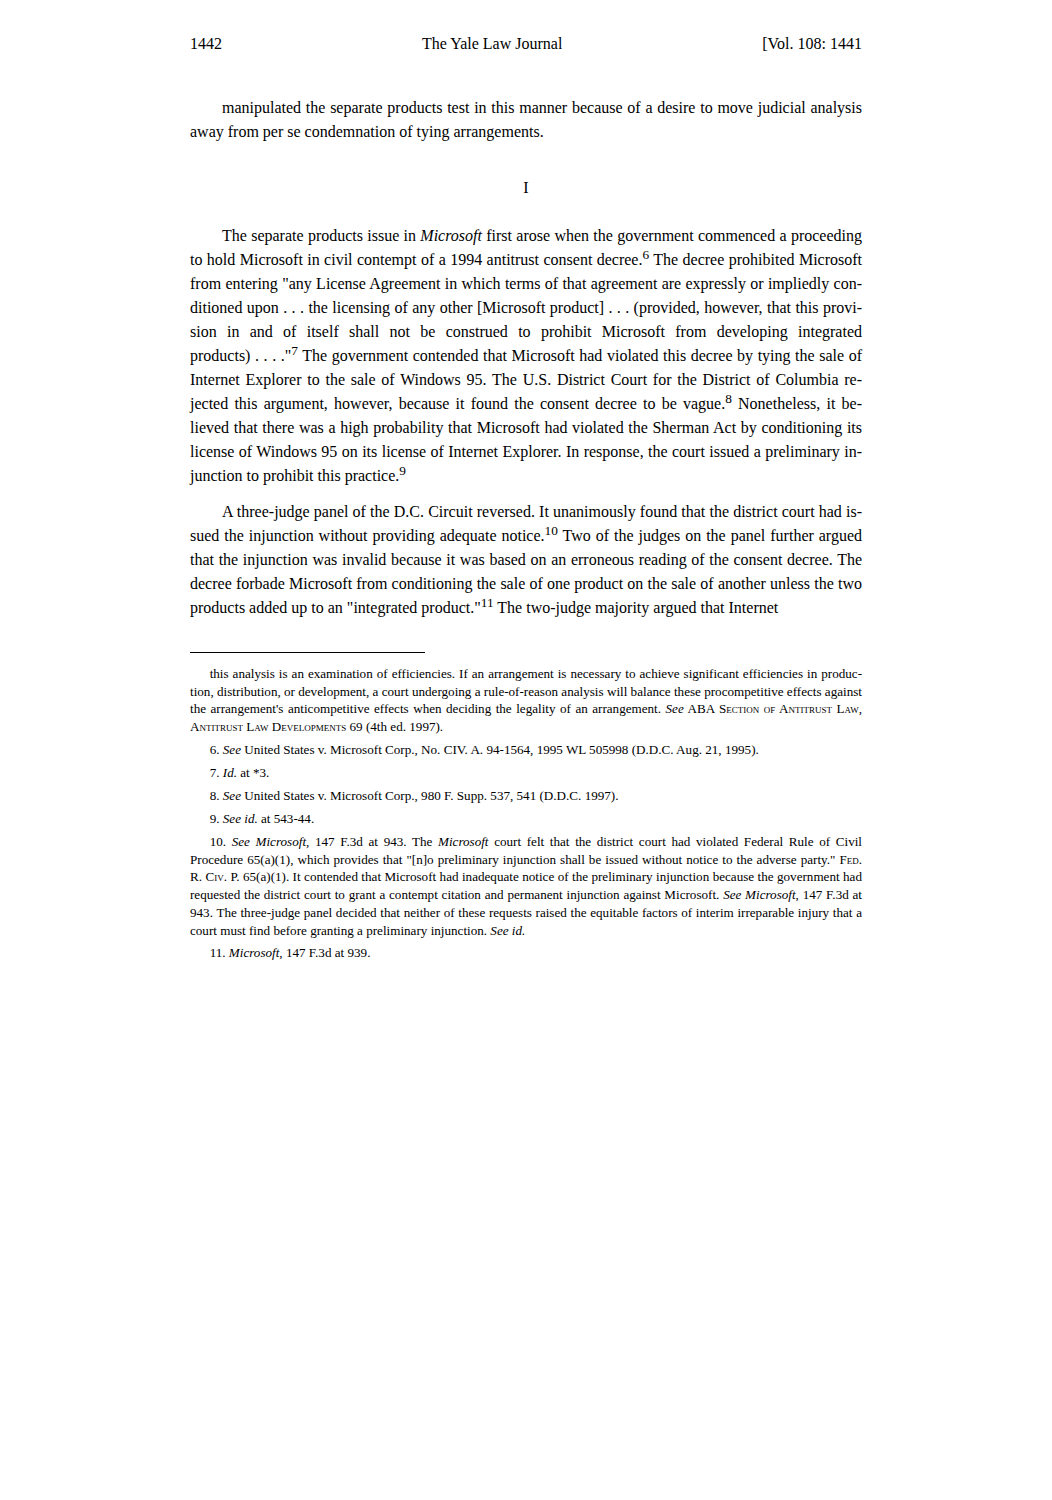1442 The Yale Law Journal [Vol. 108: 1441
manipulated the separate products test in this manner because of a desire to move judicial analysis away from per se condemnation of tying arrangements.
I
The separate products issue in Microsoft first arose when the government commenced a proceeding to hold Microsoft in civil contempt of a 1994 antitrust consent decree.6 The decree prohibited Microsoft from entering "any License Agreement in which terms of that agreement are expressly or impliedly conditioned upon . . . the licensing of any other [Microsoft product] . . . (provided, however, that this provision in and of itself shall not be construed to prohibit Microsoft from developing integrated products) . . . ."7 The government contended that Microsoft had violated this decree by tying the sale of Internet Explorer to the sale of Windows 95. The U.S. District Court for the District of Columbia rejected this argument, however, because it found the consent decree to be vague.8 Nonetheless, it believed that there was a high probability that Microsoft had violated the Sherman Act by conditioning its license of Windows 95 on its license of Internet Explorer. In response, the court issued a preliminary injunction to prohibit this practice.9
A three-judge panel of the D.C. Circuit reversed. It unanimously found that the district court had issued the injunction without providing adequate notice.10 Two of the judges on the panel further argued that the injunction was invalid because it was based on an erroneous reading of the consent decree. The decree forbade Microsoft from conditioning the sale of one product on the sale of another unless the two products added up to an "integrated product."11 The two-judge majority argued that Internet
this analysis is an examination of efficiencies. If an arrangement is necessary to achieve significant efficiencies in production, distribution, or development, a court undergoing a rule-of-reason analysis will balance these procompetitive effects against the arrangement's anticompetitive effects when deciding the legality of an arrangement. See ABA Section of Antitrust Law, Antitrust Law Developments 69 (4th ed. 1997).
6. See United States v. Microsoft Corp., No. CIV. A. 94-1564, 1995 WL 505998 (D.D.C. Aug. 21, 1995).
7. Id. at *3.
8. See United States v. Microsoft Corp., 980 F. Supp. 537, 541 (D.D.C. 1997).
9. See id. at 543-44.
10. See Microsoft, 147 F.3d at 943. The Microsoft court felt that the district court had violated Federal Rule of Civil Procedure 65(a)(1), which provides that "[n]o preliminary injunction shall be issued without notice to the adverse party." Fed. R. Civ. P. 65(a)(1). It contended that Microsoft had inadequate notice of the preliminary injunction because the government had requested the district court to grant a contempt citation and permanent injunction against Microsoft. See Microsoft, 147 F.3d at 943. The three-judge panel decided that neither of these requests raised the equitable factors of interim irreparable injury that a court must find before granting a preliminary injunction. See id.
11. Microsoft, 147 F.3d at 939.